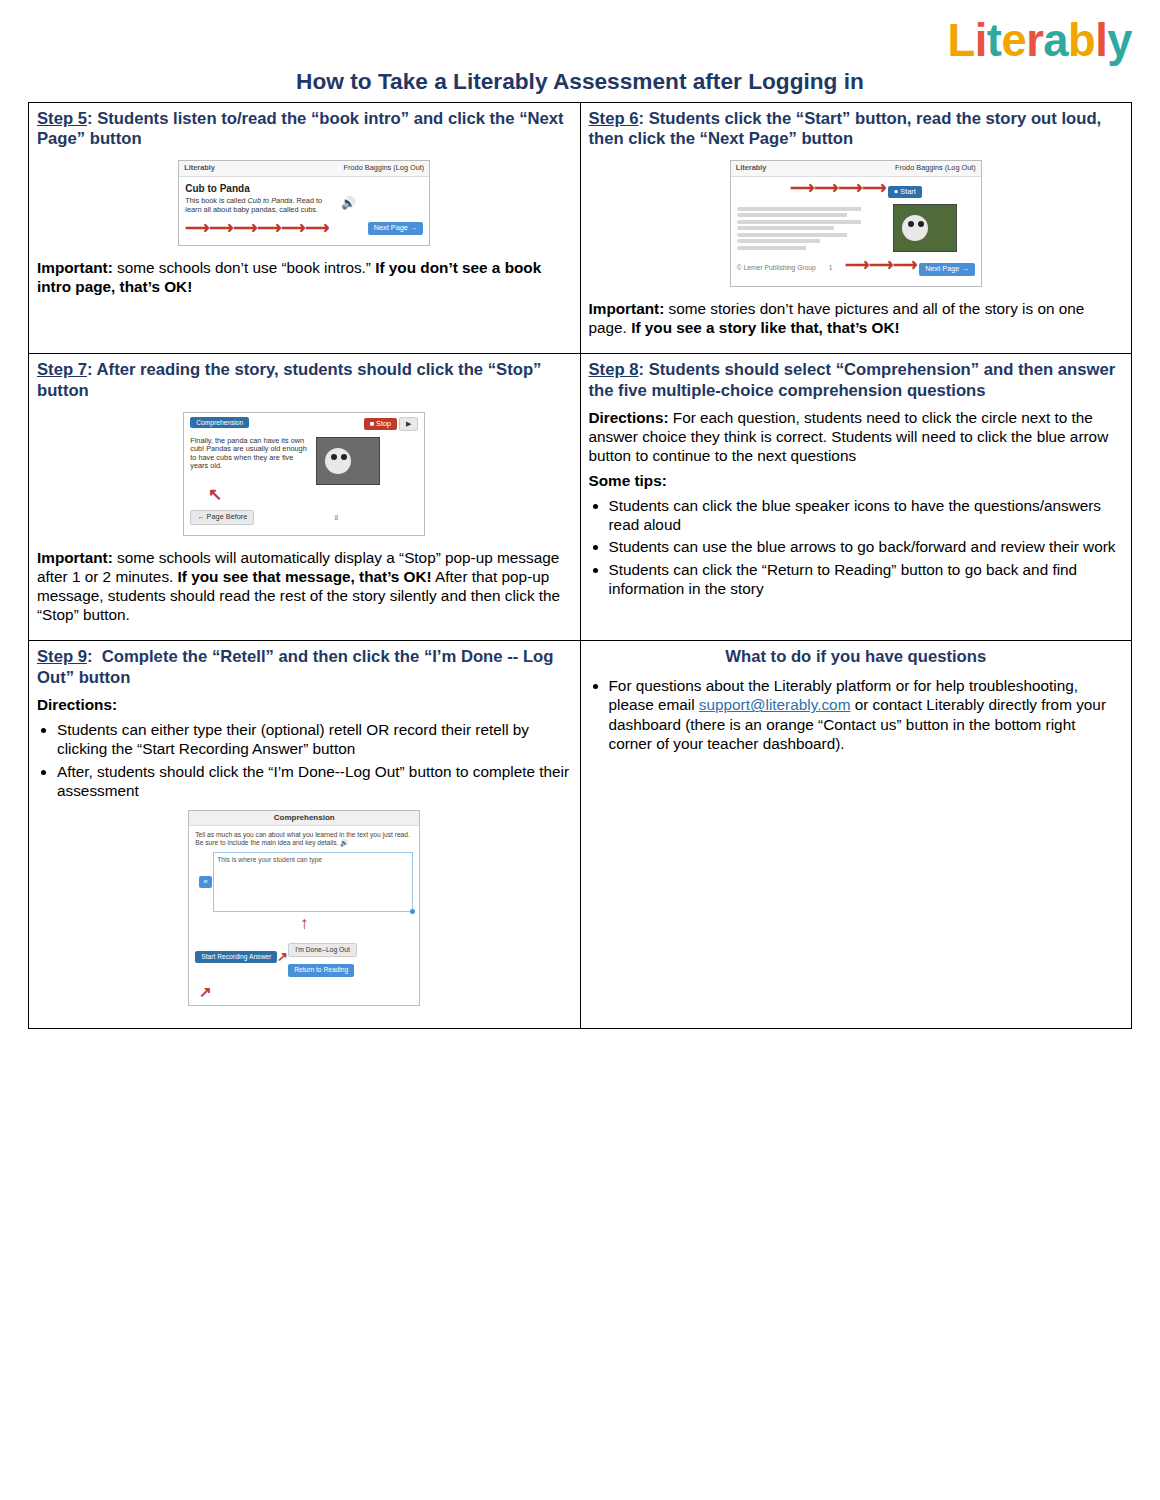Literably
How to Take a Literably Assessment after Logging in
| Step 5 : Students listen to/read the “book intro” and click the “Next Page” button Literably Frodo Baggins (Log Out) Cub to Panda This book is called Cub to Panda . Read to learn all about baby pandas, called cubs. 🔊 ⟶⟶⟶⟶⟶⟶ Next Page → Important: some schools don’t use “book intros.” If you don’t see a book intro page, that’s OK! | Step 6 : Students click the “Start” button, read the story out loud, then click the “Next Page” button Literably Frodo Baggins (Log Out) ⟶⟶⟶⟶ ● Start © Lerner Publishing Group 1 ⟶⟶⟶ Next Page → Important: some stories don’t have pictures and all of the story is on one page. If you see a story like that, that’s OK! |
| Step 7 : After reading the story, students should click the “Stop” button Comprehension ■ Stop ▶ Finally, the panda can have its own cub! Pandas are usually old enough to have cubs when they are five years old. ↖ ← Page Before 8 Important: some schools will automatically display a “Stop” pop-up message after 1 or 2 minutes. If you see that message, that’s OK! After that pop-up message, students should read the rest of the story silently and then click the “Stop” button. | Step 8 : Students should select “Comprehension” and then answer the five multiple-choice comprehension questions Directions: For each question, students need to click the circle next to the answer choice they think is correct. Students will need to click the blue arrow button to continue to the next questions Some tips: Students can click the blue speaker icons to have the questions/answers read aloud Students can use the blue arrows to go back/forward and review their work Students can click the “Return to Reading” button to go back and find information in the story |
| Step 9 : Complete the “Retell” and then click the “I’m Done -- Log Out” button Directions: Students can either type their (optional) retell OR record their retell by clicking the “Start Recording Answer” button After, students should click the “I’m Done--Log Out” button to complete their assessment Comprehension Tell as much as you can about what you learned in the text you just read. Be sure to include the main idea and key details. 🔊 « This is where your student can type ↑ Start Recording Answer ↗ I'm Done--Log Out Return to Reading ↗ | What to do if you have questions For questions about the Literably platform or for help troubleshooting, please email support@literably.com or contact Literably directly from your dashboard (there is an orange “Contact us” button in the bottom right corner of your teacher dashboard). |